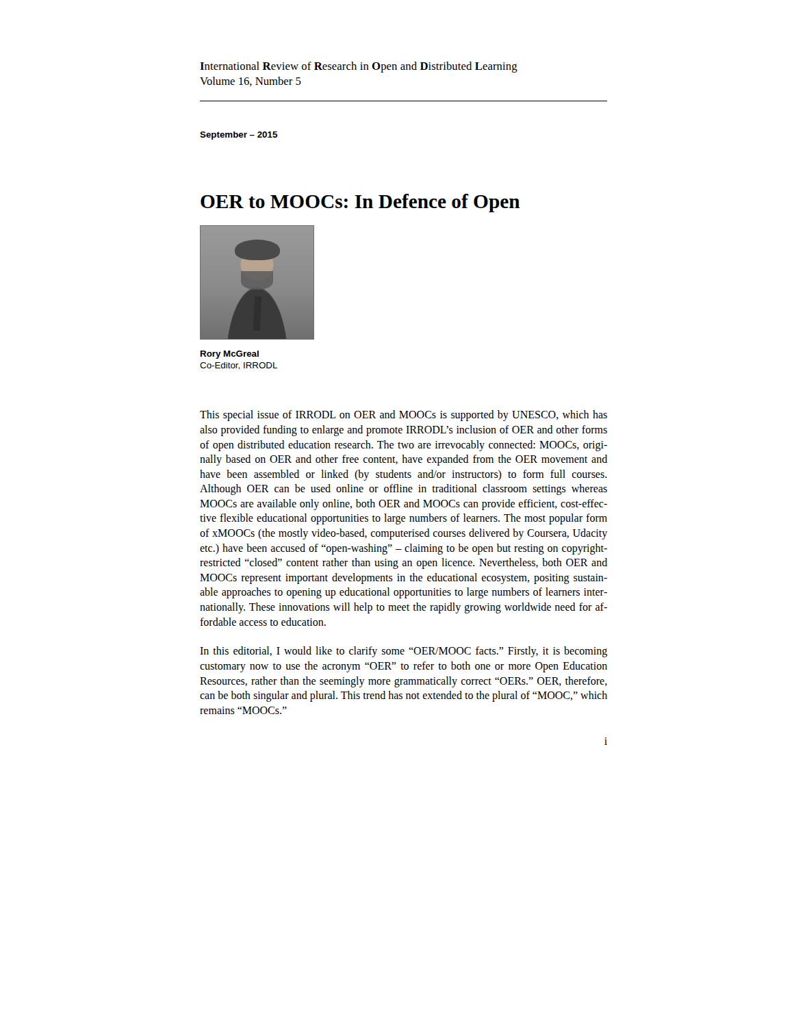International Review of Research in Open and Distributed Learning
Volume 16, Number 5
September – 2015
OER to MOOCs: In Defence of Open
Rory McGreal
Co-Editor, IRRODL
This special issue of IRRODL on OER and MOOCs is supported by UNESCO, which has also provided funding to enlarge and promote IRRODL’s inclusion of OER and other forms of open distributed education research. The two are irrevocably connected: MOOCs, originally based on OER and other free content, have expanded from the OER movement and have been assembled or linked (by students and/or instructors) to form full courses. Although OER can be used online or offline in traditional classroom settings whereas MOOCs are available only online, both OER and MOOCs can provide efficient, cost-effective flexible educational opportunities to large numbers of learners. The most popular form of xMOOCs (the mostly video-based, computerised courses delivered by Coursera, Udacity etc.) have been accused of “open-washing” – claiming to be open but resting on copyright-restricted “closed” content rather than using an open licence. Nevertheless, both OER and MOOCs represent important developments in the educational ecosystem, positing sustainable approaches to opening up educational opportunities to large numbers of learners internationally. These innovations will help to meet the rapidly growing worldwide need for affordable access to education.
In this editorial, I would like to clarify some “OER/MOOC facts.” Firstly, it is becoming customary now to use the acronym “OER” to refer to both one or more Open Education Resources, rather than the seemingly more grammatically correct “OERs.” OER, therefore, can be both singular and plural. This trend has not extended to the plural of “MOOC,” which remains “MOOCs.”
i